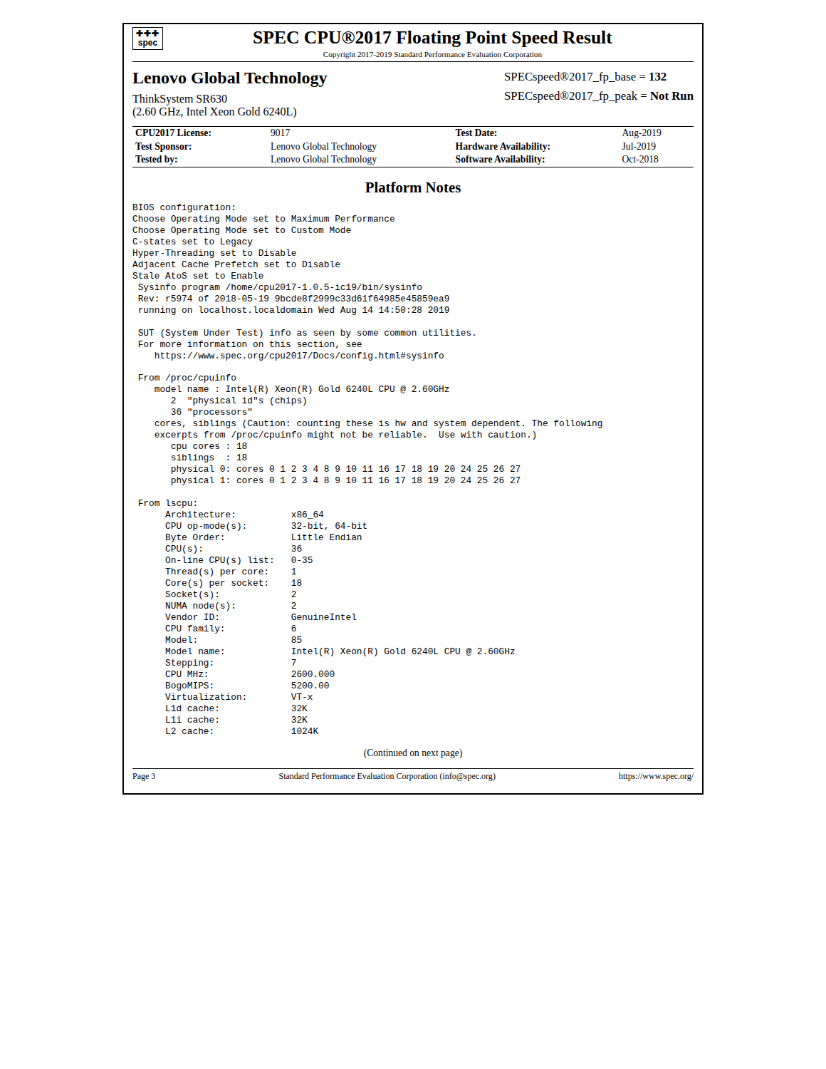✚✚✚ spec
SPEC CPU®2017 Floating Point Speed Result
Copyright 2017-2019 Standard Performance Evaluation Corporation
Lenovo Global Technology
ThinkSystem SR630
(2.60 GHz, Intel Xeon Gold 6240L)
SPECspeed®2017_fp_base = 132
SPECspeed®2017_fp_peak = Not Run
| CPU2017 License: | 9017 | Test Date: | Aug-2019 |
| Test Sponsor: | Lenovo Global Technology | Hardware Availability: | Jul-2019 |
| Tested by: | Lenovo Global Technology | Software Availability: | Oct-2018 |
Platform Notes
BIOS configuration:
Choose Operating Mode set to Maximum Performance
Choose Operating Mode set to Custom Mode
C-states set to Legacy
Hyper-Threading set to Disable
Adjacent Cache Prefetch set to Disable
Stale AtoS set to Enable
 Sysinfo program /home/cpu2017-1.0.5-ic19/bin/sysinfo
 Rev: r5974 of 2018-05-19 9bcde8f2999c33d61f64985e45859ea9
 running on localhost.localdomain Wed Aug 14 14:50:28 2019

 SUT (System Under Test) info as seen by some common utilities.
 For more information on this section, see
    https://www.spec.org/cpu2017/Docs/config.html#sysinfo

 From /proc/cpuinfo
    model name : Intel(R) Xeon(R) Gold 6240L CPU @ 2.60GHz
       2  "physical id"s (chips)
       36 "processors"
    cores, siblings (Caution: counting these is hw and system dependent. The following
    excerpts from /proc/cpuinfo might not be reliable.  Use with caution.)
       cpu cores : 18
       siblings  : 18
       physical 0: cores 0 1 2 3 4 8 9 10 11 16 17 18 19 20 24 25 26 27
       physical 1: cores 0 1 2 3 4 8 9 10 11 16 17 18 19 20 24 25 26 27

 From lscpu:
      Architecture:          x86_64
      CPU op-mode(s):        32-bit, 64-bit
      Byte Order:            Little Endian
      CPU(s):                36
      On-line CPU(s) list:   0-35
      Thread(s) per core:    1
      Core(s) per socket:    18
      Socket(s):             2
      NUMA node(s):          2
      Vendor ID:             GenuineIntel
      CPU family:            6
      Model:                 85
      Model name:            Intel(R) Xeon(R) Gold 6240L CPU @ 2.60GHz
      Stepping:              7
      CPU MHz:               2600.000
      BogoMIPS:              5200.00
      Virtualization:        VT-x
      L1d cache:             32K
      L1i cache:             32K
      L2 cache:              1024K
(Continued on next page)
Page 3 Standard Performance Evaluation Corporation (info@spec.org) https://www.spec.org/